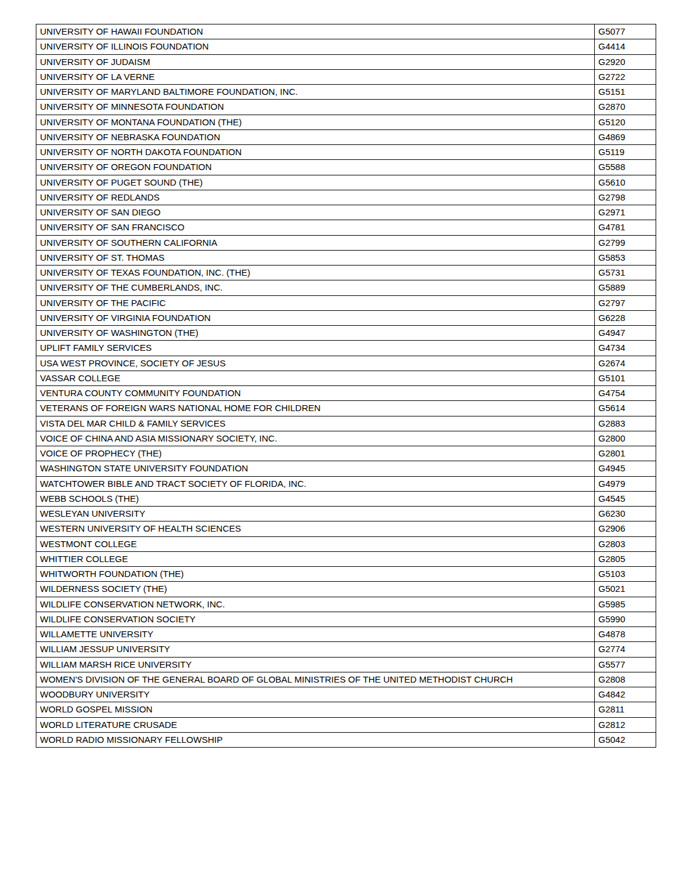| UNIVERSITY OF HAWAII FOUNDATION | G5077 |
| UNIVERSITY OF ILLINOIS FOUNDATION | G4414 |
| UNIVERSITY OF JUDAISM | G2920 |
| UNIVERSITY OF LA VERNE | G2722 |
| UNIVERSITY OF MARYLAND BALTIMORE FOUNDATION, INC. | G5151 |
| UNIVERSITY OF MINNESOTA FOUNDATION | G2870 |
| UNIVERSITY OF MONTANA FOUNDATION (THE) | G5120 |
| UNIVERSITY OF NEBRASKA FOUNDATION | G4869 |
| UNIVERSITY OF NORTH DAKOTA FOUNDATION | G5119 |
| UNIVERSITY OF OREGON FOUNDATION | G5588 |
| UNIVERSITY OF PUGET SOUND (THE) | G5610 |
| UNIVERSITY OF REDLANDS | G2798 |
| UNIVERSITY OF SAN DIEGO | G2971 |
| UNIVERSITY OF SAN FRANCISCO | G4781 |
| UNIVERSITY OF SOUTHERN CALIFORNIA | G2799 |
| UNIVERSITY OF ST. THOMAS | G5853 |
| UNIVERSITY OF TEXAS FOUNDATION, INC. (THE) | G5731 |
| UNIVERSITY OF THE CUMBERLANDS, INC. | G5889 |
| UNIVERSITY OF THE PACIFIC | G2797 |
| UNIVERSITY OF VIRGINIA FOUNDATION | G6228 |
| UNIVERSITY OF WASHINGTON (THE) | G4947 |
| UPLIFT FAMILY SERVICES | G4734 |
| USA WEST PROVINCE, SOCIETY OF JESUS | G2674 |
| VASSAR COLLEGE | G5101 |
| VENTURA COUNTY COMMUNITY FOUNDATION | G4754 |
| VETERANS OF FOREIGN WARS NATIONAL HOME FOR CHILDREN | G5614 |
| VISTA DEL MAR CHILD & FAMILY SERVICES | G2883 |
| VOICE OF CHINA AND ASIA MISSIONARY SOCIETY, INC. | G2800 |
| VOICE OF PROPHECY (THE) | G2801 |
| WASHINGTON STATE UNIVERSITY FOUNDATION | G4945 |
| WATCHTOWER BIBLE AND TRACT SOCIETY OF FLORIDA, INC. | G4979 |
| WEBB SCHOOLS (THE) | G4545 |
| WESLEYAN UNIVERSITY | G6230 |
| WESTERN UNIVERSITY OF HEALTH SCIENCES | G2906 |
| WESTMONT COLLEGE | G2803 |
| WHITTIER COLLEGE | G2805 |
| WHITWORTH FOUNDATION (THE) | G5103 |
| WILDERNESS SOCIETY (THE) | G5021 |
| WILDLIFE CONSERVATION NETWORK, INC. | G5985 |
| WILDLIFE CONSERVATION SOCIETY | G5990 |
| WILLAMETTE UNIVERSITY | G4878 |
| WILLIAM JESSUP UNIVERSITY | G2774 |
| WILLIAM MARSH RICE UNIVERSITY | G5577 |
| WOMEN'S DIVISION OF THE GENERAL BOARD OF GLOBAL MINISTRIES OF THE UNITED METHODIST CHURCH | G2808 |
| WOODBURY UNIVERSITY | G4842 |
| WORLD GOSPEL MISSION | G2811 |
| WORLD LITERATURE CRUSADE | G2812 |
| WORLD RADIO MISSIONARY FELLOWSHIP | G5042 |